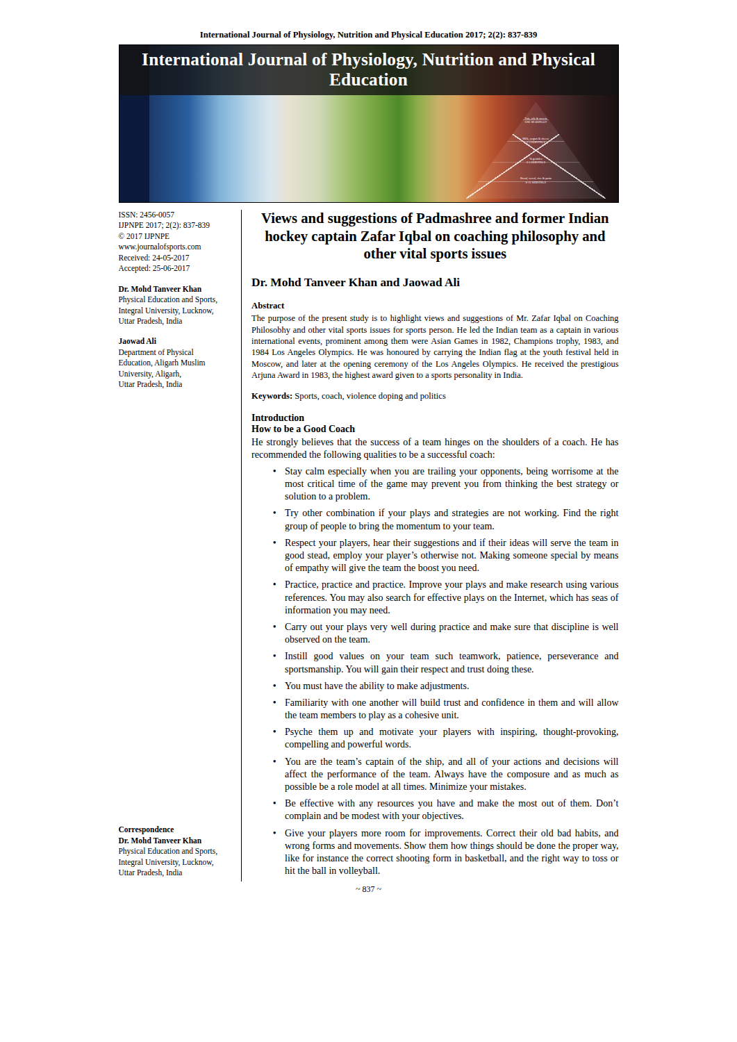International Journal of Physiology, Nutrition and Physical Education 2017; 2(2): 837-839
International Journal of Physiology, Nutrition and Physical Education
Fats, oils & sweets
USE SPARINGLY Milk, yogurt & cheese
2-3 SERVINGS Vegetables
3-5 SERVINGS Bread, cereal, rice & pasta
6-11 SERVINGS
ISSN: 2456-0057
IJPNPE 2017; 2(2): 837-839
© 2017 IJPNPE
www.journalofsports.com
Received: 24-05-2017
Accepted: 25-06-2017
Dr. Mohd Tanveer Khan
Physical Education and Sports,
Integral University, Lucknow,
Uttar Pradesh, India
Jaowad Ali
Department of Physical
Education, Aligarh Muslim
University, Aligarh,
Uttar Pradesh, India
Correspondence
Dr. Mohd Tanveer Khan
Physical Education and Sports,
Integral University, Lucknow,
Uttar Pradesh, India
Views and suggestions of Padmashree and former Indian hockey captain Zafar Iqbal on coaching philosophy and other vital sports issues
Dr. Mohd Tanveer Khan and Jaowad Ali
Abstract
The purpose of the present study is to highlight views and suggestions of Mr. Zafar Iqbal on Coaching Philosobhy and other vital sports issues for sports person. He led the Indian team as a captain in various international events, prominent among them were Asian Games in 1982, Champions trophy, 1983, and 1984 Los Angeles Olympics. He was honoured by carrying the Indian flag at the youth festival held in Moscow, and later at the opening ceremony of the Los Angeles Olympics. He received the prestigious Arjuna Award in 1983, the highest award given to a sports personality in India.
Keywords: Sports, coach, violence doping and politics
Introduction
How to be a Good Coach
He strongly believes that the success of a team hinges on the shoulders of a coach. He has recommended the following qualities to be a successful coach:
Stay calm especially when you are trailing your opponents, being worrisome at the most critical time of the game may prevent you from thinking the best strategy or solution to a problem.
Try other combination if your plays and strategies are not working. Find the right group of people to bring the momentum to your team.
Respect your players, hear their suggestions and if their ideas will serve the team in good stead, employ your player’s otherwise not. Making someone special by means of empathy will give the team the boost you need.
Practice, practice and practice. Improve your plays and make research using various references. You may also search for effective plays on the Internet, which has seas of information you may need.
Carry out your plays very well during practice and make sure that discipline is well observed on the team.
Instill good values on your team such teamwork, patience, perseverance and sportsmanship. You will gain their respect and trust doing these.
You must have the ability to make adjustments.
Familiarity with one another will build trust and confidence in them and will allow the team members to play as a cohesive unit.
Psyche them up and motivate your players with inspiring, thought-provoking, compelling and powerful words.
You are the team’s captain of the ship, and all of your actions and decisions will affect the performance of the team. Always have the composure and as much as possible be a role model at all times. Minimize your mistakes.
Be effective with any resources you have and make the most out of them. Don’t complain and be modest with your objectives.
Give your players more room for improvements. Correct their old bad habits, and wrong forms and movements. Show them how things should be done the proper way, like for instance the correct shooting form in basketball, and the right way to toss or hit the ball in volleyball.
~ 837 ~